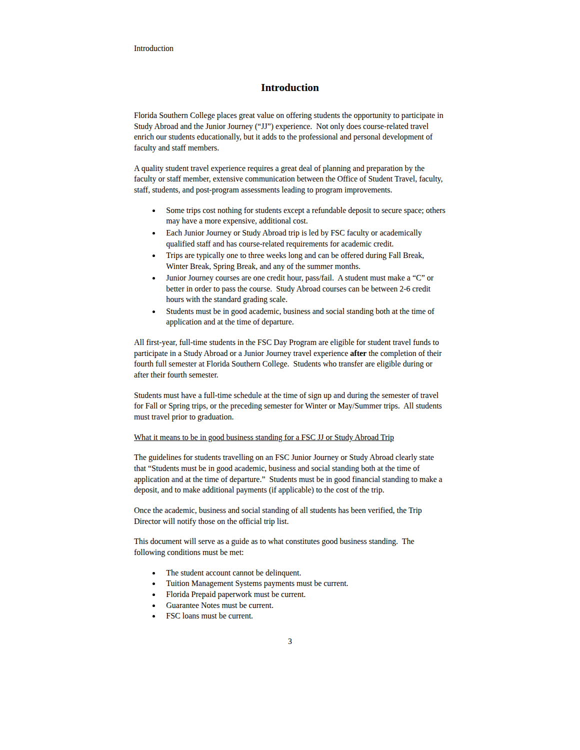Introduction
Introduction
Florida Southern College places great value on offering students the opportunity to participate in Study Abroad and the Junior Journey (“JJ”) experience. Not only does course-related travel enrich our students educationally, but it adds to the professional and personal development of faculty and staff members.
A quality student travel experience requires a great deal of planning and preparation by the faculty or staff member, extensive communication between the Office of Student Travel, faculty, staff, students, and post-program assessments leading to program improvements.
Some trips cost nothing for students except a refundable deposit to secure space; others may have a more expensive, additional cost.
Each Junior Journey or Study Abroad trip is led by FSC faculty or academically qualified staff and has course-related requirements for academic credit.
Trips are typically one to three weeks long and can be offered during Fall Break, Winter Break, Spring Break, and any of the summer months.
Junior Journey courses are one credit hour, pass/fail. A student must make a “C” or better in order to pass the course. Study Abroad courses can be between 2-6 credit hours with the standard grading scale.
Students must be in good academic, business and social standing both at the time of application and at the time of departure.
All first-year, full-time students in the FSC Day Program are eligible for student travel funds to participate in a Study Abroad or a Junior Journey travel experience after the completion of their fourth full semester at Florida Southern College. Students who transfer are eligible during or after their fourth semester.
Students must have a full-time schedule at the time of sign up and during the semester of travel for Fall or Spring trips, or the preceding semester for Winter or May/Summer trips. All students must travel prior to graduation.
What it means to be in good business standing for a FSC JJ or Study Abroad Trip
The guidelines for students travelling on an FSC Junior Journey or Study Abroad clearly state that “Students must be in good academic, business and social standing both at the time of application and at the time of departure.” Students must be in good financial standing to make a deposit, and to make additional payments (if applicable) to the cost of the trip.
Once the academic, business and social standing of all students has been verified, the Trip Director will notify those on the official trip list.
This document will serve as a guide as to what constitutes good business standing. The following conditions must be met:
The student account cannot be delinquent.
Tuition Management Systems payments must be current.
Florida Prepaid paperwork must be current.
Guarantee Notes must be current.
FSC loans must be current.
3